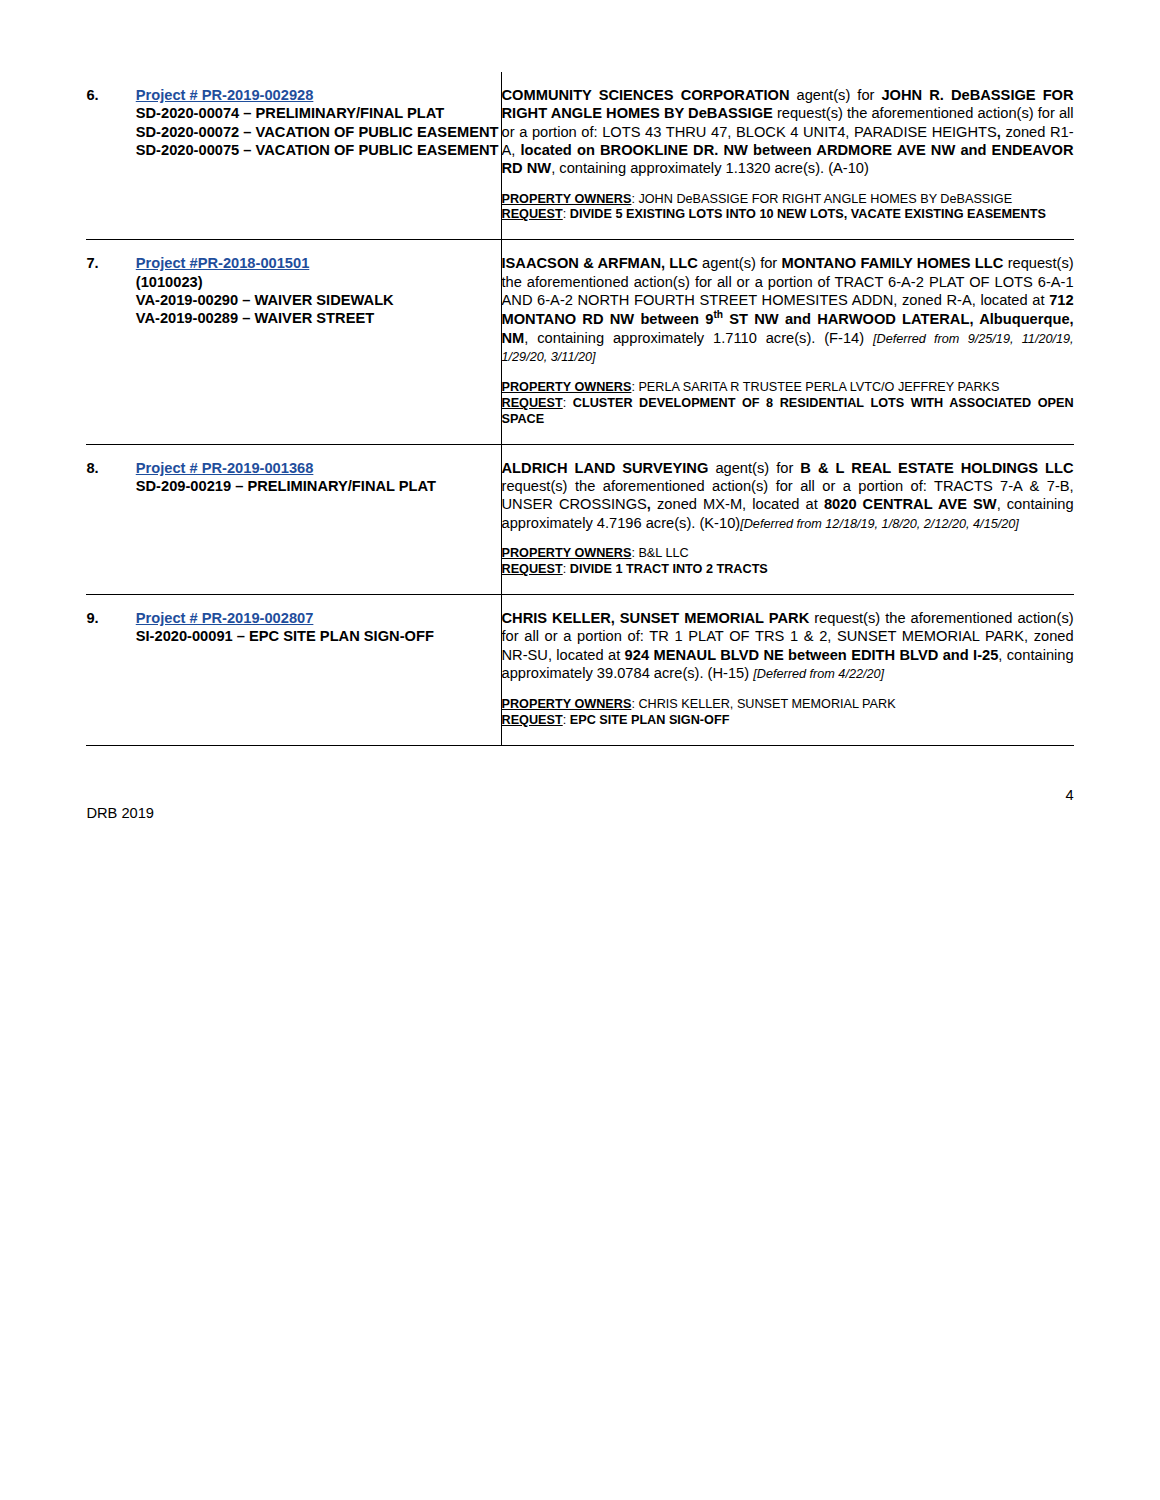| 6. | Project # PR-2019-002928 SD-2020-00074 – PRELIMINARY/FINAL PLAT SD-2020-00072 – VACATION OF PUBLIC EASEMENT SD-2020-00075 – VACATION OF PUBLIC EASEMENT | COMMUNITY SCIENCES CORPORATION agent(s) for JOHN R. DeBASSIGE FOR RIGHT ANGLE HOMES BY DeBASSIGE request(s) the aforementioned action(s) for all or a portion of: LOTS 43 THRU 47, BLOCK 4 UNIT4, PARADISE HEIGHTS , zoned R1-A, located on BROOKLINE DR. NW between ARDMORE AVE NW and ENDEAVOR RD NW , containing approximately 1.1320 acre(s). (A-10) PROPERTY OWNERS : JOHN DeBASSIGE FOR RIGHT ANGLE HOMES BY DeBASSIGE REQUEST : DIVIDE 5 EXISTING LOTS INTO 10 NEW LOTS, VACATE EXISTING EASEMENTS |
| 7. | Project #PR-2018-001501 (1010023) VA-2019-00290 – WAIVER SIDEWALK VA-2019-00289 – WAIVER STREET | ISAACSON & ARFMAN, LLC agent(s) for MONTANO FAMILY HOMES LLC request(s) the aforementioned action(s) for all or a portion of TRACT 6-A-2 PLAT OF LOTS 6-A-1 AND 6-A-2 NORTH FOURTH STREET HOMESITES ADDN, zoned R-A, located at 712 MONTANO RD NW between 9 th ST NW and HARWOOD LATERAL, Albuquerque, NM , containing approximately 1.7110 acre(s). (F-14) [Deferred from 9/25/19, 11/20/19, 1/29/20, 3/11/20] PROPERTY OWNERS : PERLA SARITA R TRUSTEE PERLA LVTC/O JEFFREY PARKS REQUEST : CLUSTER DEVELOPMENT OF 8 RESIDENTIAL LOTS WITH ASSOCIATED OPEN SPACE |
| 8. | Project # PR-2019-001368 SD-209-00219 – PRELIMINARY/FINAL PLAT | ALDRICH LAND SURVEYING agent(s) for B & L REAL ESTATE HOLDINGS LLC request(s) the aforementioned action(s) for all or a portion of: TRACTS 7-A & 7-B, UNSER CROSSINGS , zoned MX-M, located at 8020 CENTRAL AVE SW , containing approximately 4.7196 acre(s). (K-10) [Deferred from 12/18/19, 1/8/20, 2/12/20, 4/15/20] PROPERTY OWNERS : B&L LLC REQUEST : DIVIDE 1 TRACT INTO 2 TRACTS |
| 9. | Project # PR-2019-002807 SI-2020-00091 – EPC SITE PLAN SIGN-OFF | CHRIS KELLER, SUNSET MEMORIAL PARK request(s) the aforementioned action(s) for all or a portion of: TR 1 PLAT OF TRS 1 & 2, SUNSET MEMORIAL PARK, zoned NR-SU, located at 924 MENAUL BLVD NE between EDITH BLVD and I-25 , containing approximately 39.0784 acre(s). (H-15) [Deferred from 4/22/20] PROPERTY OWNERS : CHRIS KELLER, SUNSET MEMORIAL PARK REQUEST : EPC SITE PLAN SIGN-OFF |
4
DRB 2019